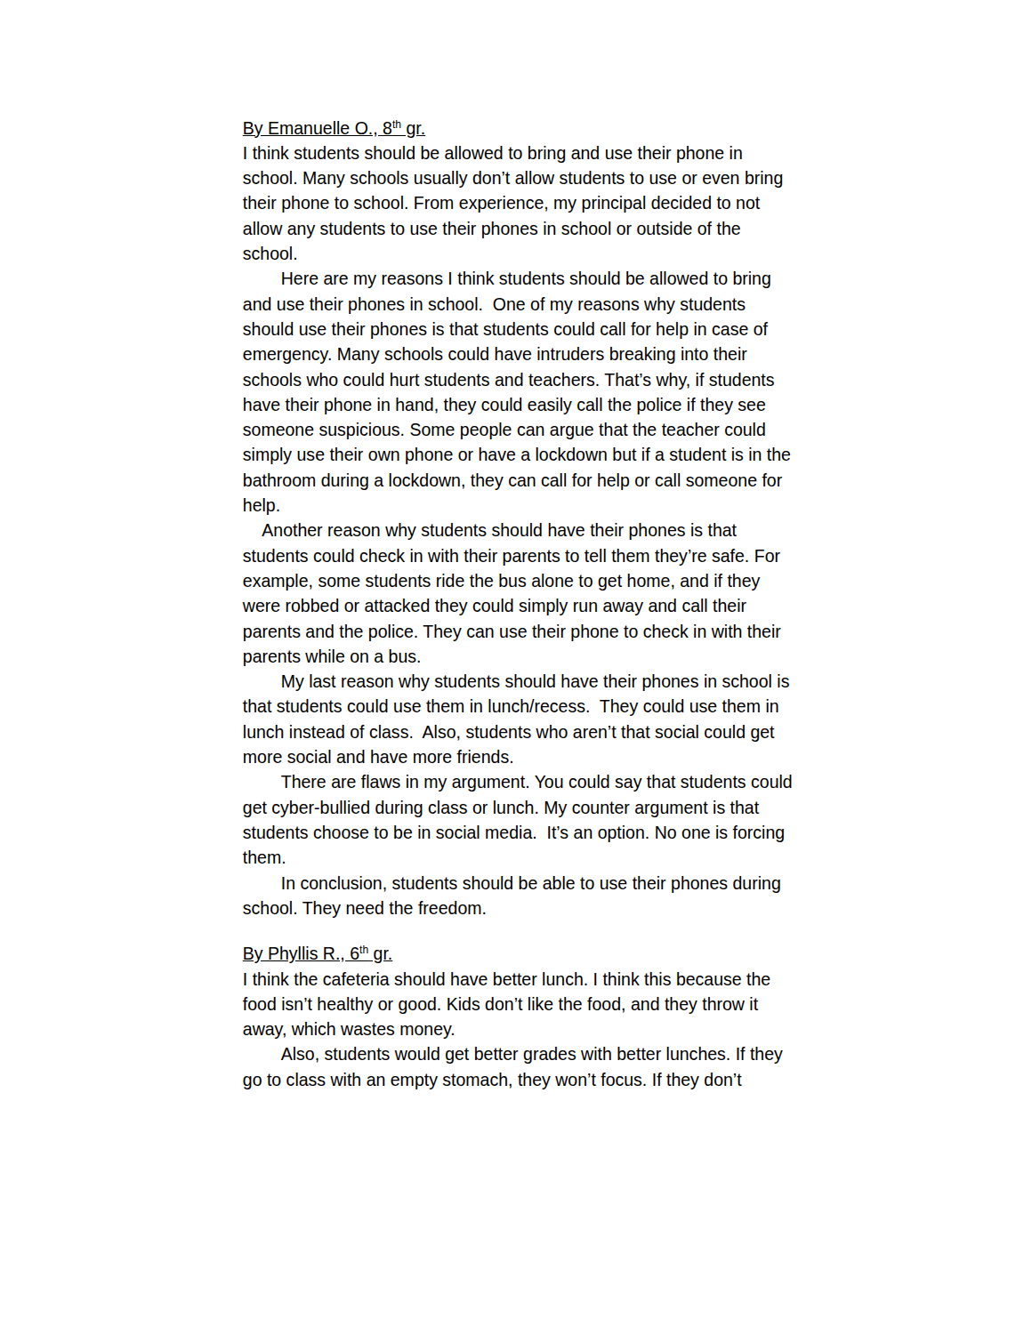By Emanuelle O., 8th gr.
I think students should be allowed to bring and use their phone in school. Many schools usually don’t allow students to use or even bring their phone to school. From experience, my principal decided to not allow any students to use their phones in school or outside of the school.
Here are my reasons I think students should be allowed to bring and use their phones in school. One of my reasons why students should use their phones is that students could call for help in case of emergency. Many schools could have intruders breaking into their schools who could hurt students and teachers. That’s why, if students have their phone in hand, they could easily call the police if they see someone suspicious. Some people can argue that the teacher could simply use their own phone or have a lockdown but if a student is in the bathroom during a lockdown, they can call for help or call someone for help.
Another reason why students should have their phones is that students could check in with their parents to tell them they’re safe. For example, some students ride the bus alone to get home, and if they were robbed or attacked they could simply run away and call their parents and the police. They can use their phone to check in with their parents while on a bus.
My last reason why students should have their phones in school is that students could use them in lunch/recess. They could use them in lunch instead of class. Also, students who aren’t that social could get more social and have more friends.
There are flaws in my argument. You could say that students could get cyber-bullied during class or lunch. My counter argument is that students choose to be in social media. It’s an option. No one is forcing them.
In conclusion, students should be able to use their phones during school. They need the freedom.
By Phyllis R., 6th gr.
I think the cafeteria should have better lunch. I think this because the food isn’t healthy or good. Kids don’t like the food, and they throw it away, which wastes money.
Also, students would get better grades with better lunches. If they go to class with an empty stomach, they won’t focus. If they don’t